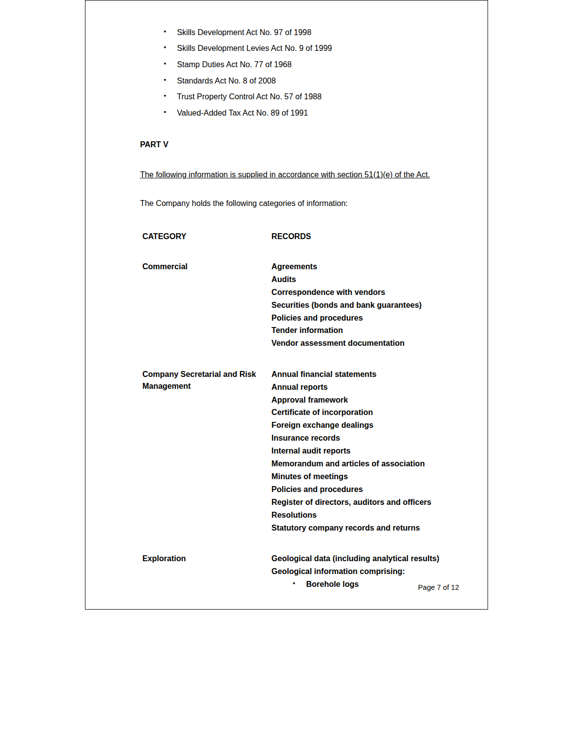Skills Development Act No. 97 of 1998
Skills Development Levies Act No. 9 of 1999
Stamp Duties Act No. 77 of 1968
Standards Act No. 8 of 2008
Trust Property Control Act No. 57 of 1988
Valued-Added Tax Act No. 89 of 1991
PART V
The following information is supplied in accordance with section 51(1)(e) of the Act.
The Company holds the following categories of information:
| CATEGORY | RECORDS |
| --- | --- |
| Commercial | Agreements Audits Correspondence with vendors Securities (bonds and bank guarantees) Policies and procedures Tender information Vendor assessment documentation |
| Company Secretarial and Risk Management | Annual financial statements Annual reports Approval framework Certificate of incorporation Foreign exchange dealings Insurance records Internal audit reports Memorandum and articles of association Minutes of meetings Policies and procedures Register of directors, auditors and officers Resolutions Statutory company records and returns |
| Exploration | Geological data (including analytical results) Geological information comprising: Borehole logs |
Page 7 of 12